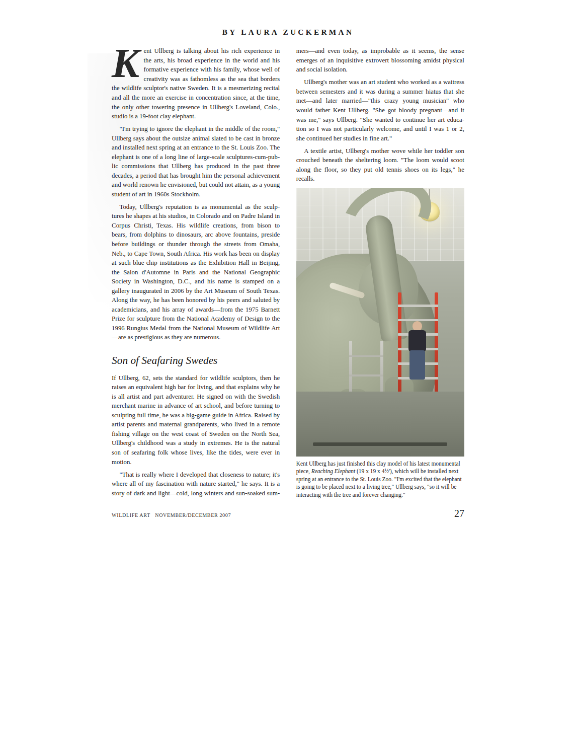By Laura Zuckerman
Kent Ullberg is talking about his rich experience in the arts, his broad experience in the world and his formative experience with his family, whose well of creativity was as fathomless as the sea that borders the wildlife sculptor's native Sweden. It is a mesmerizing recital and all the more an exercise in concentration since, at the time, the only other towering presence in Ullberg's Loveland, Colo., studio is a 19-foot clay elephant.
"I'm trying to ignore the elephant in the middle of the room," Ullberg says about the outsize animal slated to be cast in bronze and installed next spring at an entrance to the St. Louis Zoo. The elephant is one of a long line of large-scale sculptures-cum-public commissions that Ullberg has produced in the past three decades, a period that has brought him the personal achievement and world renown he envisioned, but could not attain, as a young student of art in 1960s Stockholm.
Today, Ullberg's reputation is as monumental as the sculptures he shapes at his studios, in Colorado and on Padre Island in Corpus Christi, Texas. His wildlife creations, from bison to bears, from dolphins to dinosaurs, arc above fountains, preside before buildings or thunder through the streets from Omaha, Neb., to Cape Town, South Africa. His work has been on display at such blue-chip institutions as the Exhibition Hall in Beijing, the Salon d'Automne in Paris and the National Geographic Society in Washington, D.C., and his name is stamped on a gallery inaugurated in 2006 by the Art Museum of South Texas. Along the way, he has been honored by his peers and saluted by academicians, and his array of awards—from the 1975 Barnett Prize for sculpture from the National Academy of Design to the 1996 Rungius Medal from the National Museum of Wildlife Art—are as prestigious as they are numerous.
Son of Seafaring Swedes
If Ullberg, 62, sets the standard for wildlife sculptors, then he raises an equivalent high bar for living, and that explains why he is all artist and part adventurer. He signed on with the Swedish merchant marine in advance of art school, and before turning to sculpting full time, he was a big-game guide in Africa. Raised by artist parents and maternal grandparents, who lived in a remote fishing village on the west coast of Sweden on the North Sea, Ullberg's childhood was a study in extremes. He is the natural son of seafaring folk whose lives, like the tides, were ever in motion.
"That is really where I developed that closeness to nature; it's where all of my fascination with nature started," he says. It is a story of dark and light—cold, long winters and sun-soaked summers—and even today, as improbable as it seems, the sense emerges of an inquisitive extrovert blossoming amidst physical and social isolation.
Ullberg's mother was an art student who worked as a waitress between semesters and it was during a summer hiatus that she met—and later married—"this crazy young musician" who would father Kent Ullberg. "She got bloody pregnant—and it was me," says Ullberg. "She wanted to continue her art education so I was not particularly welcome, and until I was 1 or 2, she continued her studies in fine art."
A textile artist, Ullberg's mother wove while her toddler son crouched beneath the sheltering loom. "The loom would scoot along the floor, so they put old tennis shoes on its legs," he recalls.
Kent Ullberg has just finished this clay model of his latest monumental piece, Reaching Elephant (19 x 19 x 4½'), which will be installed next spring at an entrance to the St. Louis Zoo. "I'm excited that the elephant is going to be placed next to a living tree," Ullberg says, "so it will be interacting with the tree and forever changing."
Wildlife Art November/December 2007 27